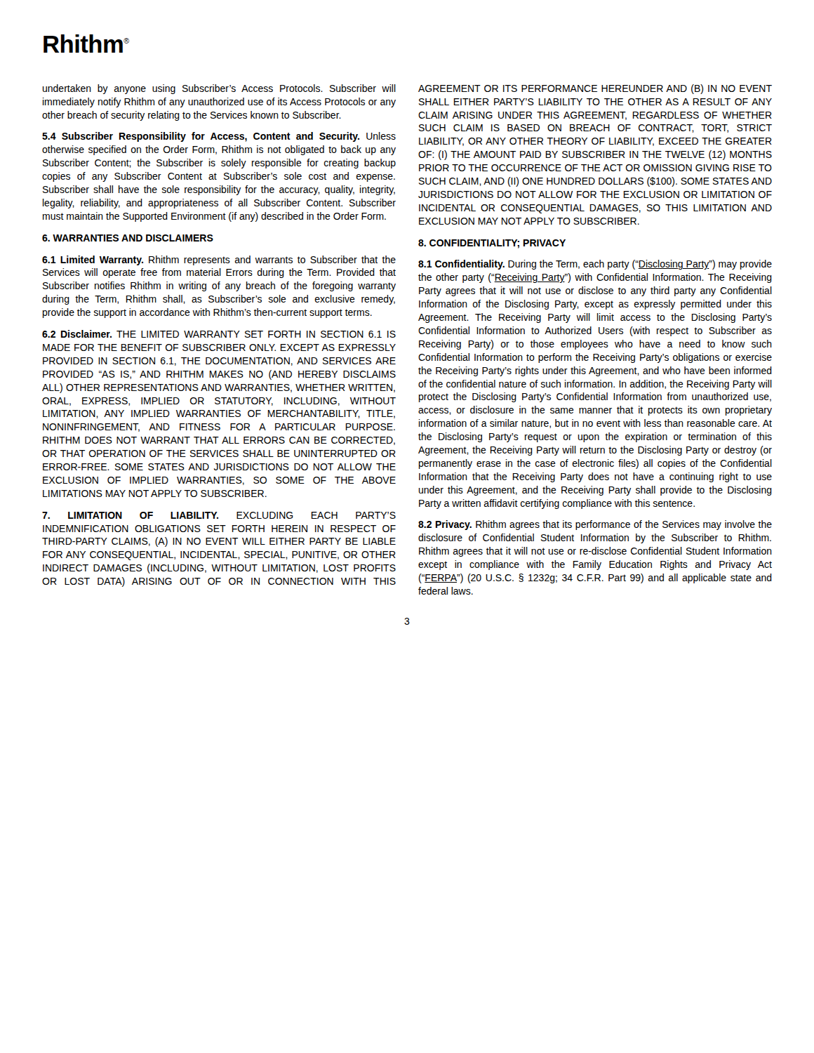Rhithm®
undertaken by anyone using Subscriber’s Access Protocols. Subscriber will immediately notify Rhithm of any unauthorized use of its Access Protocols or any other breach of security relating to the Services known to Subscriber.
5.4 Subscriber Responsibility for Access, Content and Security. Unless otherwise specified on the Order Form, Rhithm is not obligated to back up any Subscriber Content; the Subscriber is solely responsible for creating backup copies of any Subscriber Content at Subscriber’s sole cost and expense. Subscriber shall have the sole responsibility for the accuracy, quality, integrity, legality, reliability, and appropriateness of all Subscriber Content. Subscriber must maintain the Supported Environment (if any) described in the Order Form.
6. WARRANTIES AND DISCLAIMERS
6.1 Limited Warranty. Rhithm represents and warrants to Subscriber that the Services will operate free from material Errors during the Term. Provided that Subscriber notifies Rhithm in writing of any breach of the foregoing warranty during the Term, Rhithm shall, as Subscriber’s sole and exclusive remedy, provide the support in accordance with Rhithm’s then-current support terms.
6.2 Disclaimer. THE LIMITED WARRANTY SET FORTH IN SECTION 6.1 IS MADE FOR THE BENEFIT OF SUBSCRIBER ONLY. EXCEPT AS EXPRESSLY PROVIDED IN SECTION 6.1, THE DOCUMENTATION, AND SERVICES ARE PROVIDED “AS IS,” AND RHITHM MAKES NO (AND HEREBY DISCLAIMS ALL) OTHER REPRESENTATIONS AND WARRANTIES, WHETHER WRITTEN, ORAL, EXPRESS, IMPLIED OR STATUTORY, INCLUDING, WITHOUT LIMITATION, ANY IMPLIED WARRANTIES OF MERCHANTABILITY, TITLE, NONINFRINGEMENT, AND FITNESS FOR A PARTICULAR PURPOSE. RHITHM DOES NOT WARRANT THAT ALL ERRORS CAN BE CORRECTED, OR THAT OPERATION OF THE SERVICES SHALL BE UNINTERRUPTED OR ERROR-FREE. SOME STATES AND JURISDICTIONS DO NOT ALLOW THE EXCLUSION OF IMPLIED WARRANTIES, SO SOME OF THE ABOVE LIMITATIONS MAY NOT APPLY TO SUBSCRIBER.
7. LIMITATION OF LIABILITY. EXCLUDING EACH PARTY’S INDEMNIFICATION OBLIGATIONS SET FORTH HEREIN IN RESPECT OF THIRD-PARTY CLAIMS, (A) IN NO EVENT WILL EITHER PARTY BE LIABLE FOR ANY CONSEQUENTIAL, INCIDENTAL, SPECIAL, PUNITIVE, OR OTHER INDIRECT DAMAGES (INCLUDING, WITHOUT LIMITATION, LOST PROFITS OR LOST DATA) ARISING OUT OF OR IN CONNECTION WITH THIS AGREEMENT OR ITS PERFORMANCE HEREUNDER AND (B) IN NO EVENT SHALL EITHER PARTY’S LIABILITY TO THE OTHER AS A RESULT OF ANY CLAIM ARISING UNDER THIS AGREEMENT, REGARDLESS OF WHETHER SUCH CLAIM IS BASED ON BREACH OF CONTRACT, TORT, STRICT LIABILITY, OR ANY OTHER THEORY OF LIABILITY, EXCEED THE GREATER OF: (I) THE AMOUNT PAID BY SUBSCRIBER IN THE TWELVE (12) MONTHS PRIOR TO THE OCCURRENCE OF THE ACT OR OMISSION GIVING RISE TO SUCH CLAIM, AND (II) ONE HUNDRED DOLLARS ($100). SOME STATES AND JURISDICTIONS DO NOT ALLOW FOR THE EXCLUSION OR LIMITATION OF INCIDENTAL OR CONSEQUENTIAL DAMAGES, SO THIS LIMITATION AND EXCLUSION MAY NOT APPLY TO SUBSCRIBER.
8. CONFIDENTIALITY; PRIVACY
8.1 Confidentiality. During the Term, each party (“Disclosing Party”) may provide the other party (“Receiving Party”) with Confidential Information. The Receiving Party agrees that it will not use or disclose to any third party any Confidential Information of the Disclosing Party, except as expressly permitted under this Agreement. The Receiving Party will limit access to the Disclosing Party’s Confidential Information to Authorized Users (with respect to Subscriber as Receiving Party) or to those employees who have a need to know such Confidential Information to perform the Receiving Party’s obligations or exercise the Receiving Party’s rights under this Agreement, and who have been informed of the confidential nature of such information. In addition, the Receiving Party will protect the Disclosing Party’s Confidential Information from unauthorized use, access, or disclosure in the same manner that it protects its own proprietary information of a similar nature, but in no event with less than reasonable care. At the Disclosing Party’s request or upon the expiration or termination of this Agreement, the Receiving Party will return to the Disclosing Party or destroy (or permanently erase in the case of electronic files) all copies of the Confidential Information that the Receiving Party does not have a continuing right to use under this Agreement, and the Receiving Party shall provide to the Disclosing Party a written affidavit certifying compliance with this sentence.
8.2 Privacy. Rhithm agrees that its performance of the Services may involve the disclosure of Confidential Student Information by the Subscriber to Rhithm. Rhithm agrees that it will not use or re-disclose Confidential Student Information except in compliance with the Family Education Rights and Privacy Act (“FERPA”) (20 U.S.C. § 1232g; 34 C.F.R. Part 99) and all applicable state and federal laws.
3